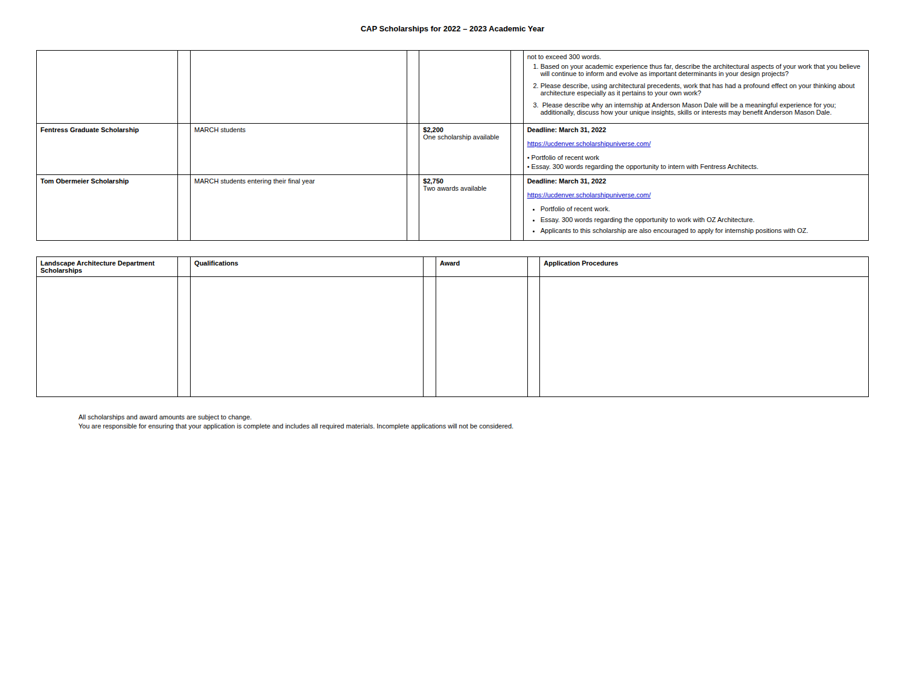CAP Scholarships for 2022 – 2023 Academic Year
| | | | | | | not to exceed 300 words. Based on your academic experience thus far, describe the architectural aspects of your work that you believe will continue to inform and evolve as important determinants in your design projects? Please describe, using architectural precedents, work that has had a profound effect on your thinking about architecture especially as it pertains to your own work? Please describe why an internship at Anderson Mason Dale will be a meaningful experience for you; additionally, discuss how your unique insights, skills or interests may benefit Anderson Mason Dale. |
| Fentress Graduate Scholarship | | MARCH students | | $2,200 One scholarship available | | Deadline: March 31, 2022 https://ucdenver.scholarshipuniverse.com/ • Portfolio of recent work • Essay. 300 words regarding the opportunity to intern with Fentress Architects. |
| Tom Obermeier Scholarship | | MARCH students entering their final year | | $2,750 Two awards available | | Deadline: March 31, 2022 https://ucdenver.scholarshipuniverse.com/ Portfolio of recent work. Essay. 300 words regarding the opportunity to work with OZ Architecture. Applicants to this scholarship are also encouraged to apply for internship positions with OZ. |
| Landscape Architecture Department Scholarships | | Qualifications | | Award | | Application Procedures |
All scholarships and award amounts are subject to change.
You are responsible for ensuring that your application is complete and includes all required materials. Incomplete applications will not be considered.